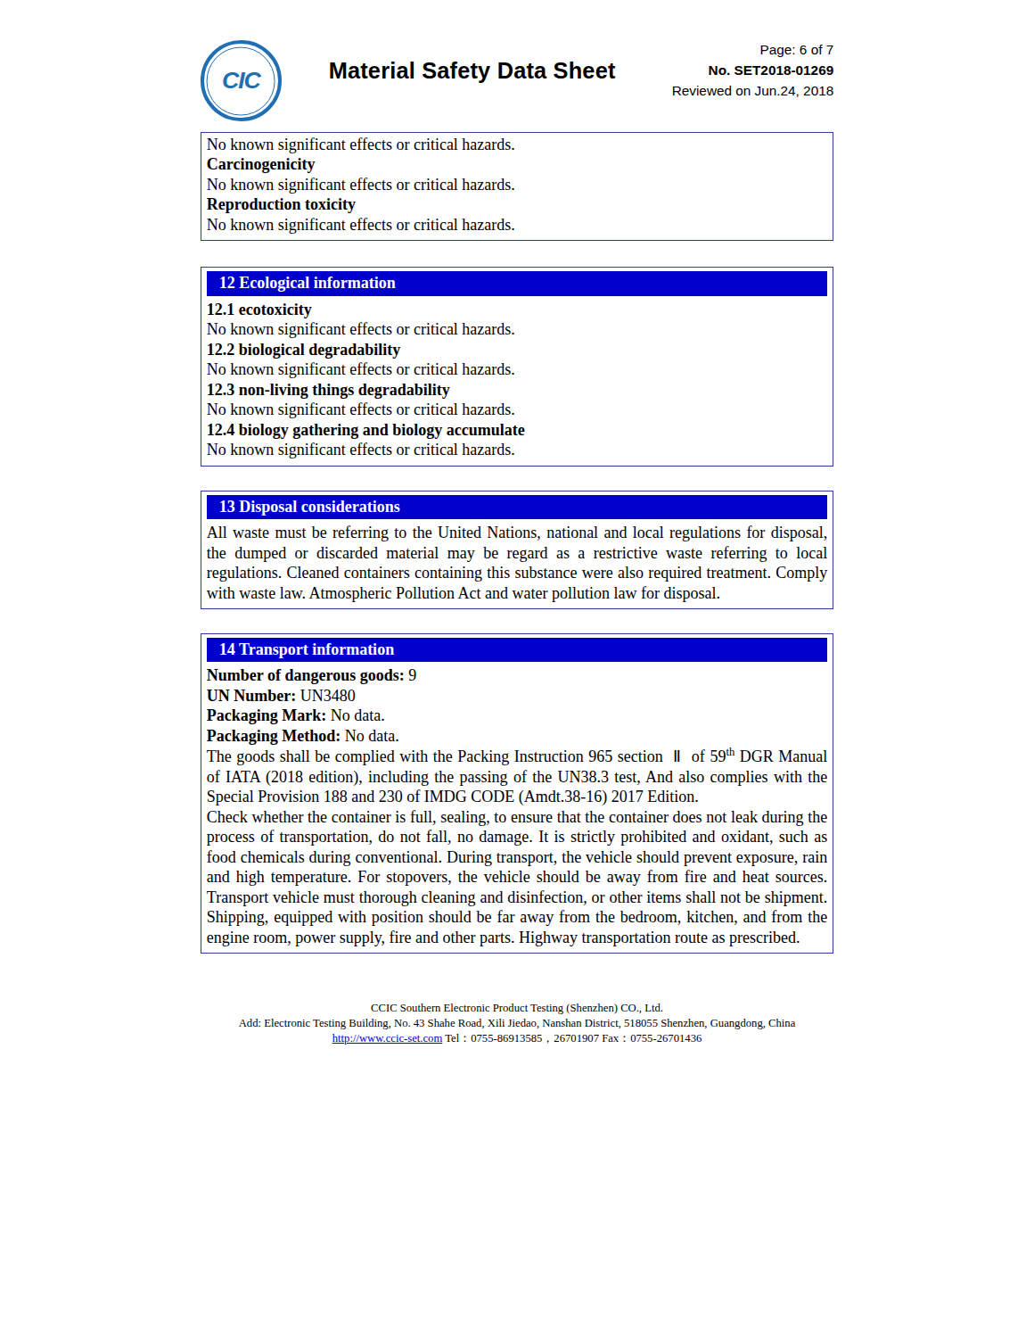CIC
Material Safety Data Sheet
Page: 6 of 7
No. SET2018-01269
Reviewed on Jun.24, 2018
No known significant effects or critical hazards.
Carcinogenicity
No known significant effects or critical hazards.
Reproduction toxicity
No known significant effects or critical hazards.
12 Ecological information
12.1 ecotoxicity
No known significant effects or critical hazards.
12.2 biological degradability
No known significant effects or critical hazards.
12.3 non-living things degradability
No known significant effects or critical hazards.
12.4 biology gathering and biology accumulate
No known significant effects or critical hazards.
13 Disposal considerations
All waste must be referring to the United Nations, national and local regulations for disposal, the dumped or discarded material may be regard as a restrictive waste referring to local regulations. Cleaned containers containing this substance were also required treatment. Comply with waste law. Atmospheric Pollution Act and water pollution law for disposal.
14 Transport information
Number of dangerous goods: 9
UN Number: UN3480
Packaging Mark: No data.
Packaging Method: No data.
The goods shall be complied with the Packing Instruction 965 section Ⅱ of 59th DGR Manual of IATA (2018 edition), including the passing of the UN38.3 test, And also complies with the Special Provision 188 and 230 of IMDG CODE (Amdt.38-16) 2017 Edition.
Check whether the container is full, sealing, to ensure that the container does not leak during the process of transportation, do not fall, no damage. It is strictly prohibited and oxidant, such as food chemicals during conventional. During transport, the vehicle should prevent exposure, rain and high temperature. For stopovers, the vehicle should be away from fire and heat sources. Transport vehicle must thorough cleaning and disinfection, or other items shall not be shipment. Shipping, equipped with position should be far away from the bedroom, kitchen, and from the engine room, power supply, fire and other parts. Highway transportation route as prescribed.
CCIC Southern Electronic Product Testing (Shenzhen) CO., Ltd.
Add: Electronic Testing Building, No. 43 Shahe Road, Xili Jiedao, Nanshan District, 518055 Shenzhen, Guangdong, China
http://www.ccic-set.com Tel：0755-86913585，26701907 Fax：0755-26701436